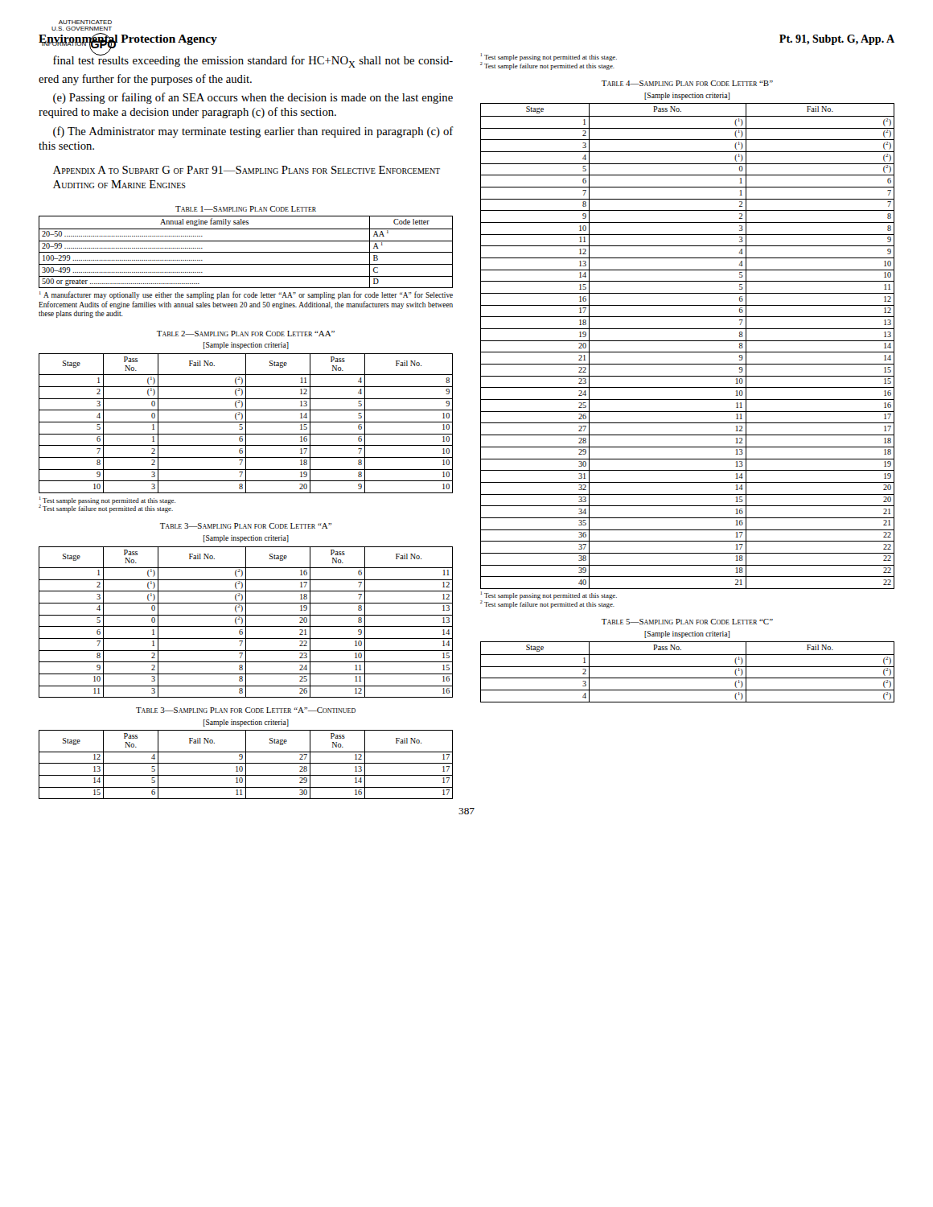AUTHENTICATED
U.S. GOVERNMENT
INFORMATIONGPO
Environmental Protection Agency
Pt. 91, Subpt. G, App. A
final test results exceeding the emission standard for HC+NOX shall not be considered any further for the purposes of the audit.
(e) Passing or failing of an SEA occurs when the decision is made on the last engine required to make a decision under paragraph (c) of this section.
(f) The Administrator may terminate testing earlier than required in paragraph (c) of this section.
Appendix A to Subpart G of Part 91—Sampling Plans for Selective Enforcement Auditing of Marine Engines
Table 1—Sampling Plan Code Letter
| Annual engine family sales | Code letter |
| --- | --- |
| 20–50 .................................................................... | AA 1 |
| 20–99 .................................................................... | A 1 |
| 100–299 ................................................................ | B |
| 300–499 ................................................................ | C |
| 500 or greater ...................................................... | D |
1 A manufacturer may optionally use either the sampling plan for code letter “AA” or sampling plan for code letter “A” for Selective Enforcement Audits of engine families with annual sales between 20 and 50 engines. Additional, the manufacturers may switch between these plans during the audit.
Table 2—Sampling Plan for Code Letter “AA” [Sample inspection criteria]
| Stage | Pass No. | Fail No. | Stage | Pass No. | Fail No. |
| --- | --- | --- | --- | --- | --- |
| 1 | ( 1 ) | ( 2 ) | 11 | 4 | 8 |
| 2 | ( 1 ) | ( 2 ) | 12 | 4 | 9 |
| 3 | 0 | ( 2 ) | 13 | 5 | 9 |
| 4 | 0 | ( 2 ) | 14 | 5 | 10 |
| 5 | 1 | 5 | 15 | 6 | 10 |
| 6 | 1 | 6 | 16 | 6 | 10 |
| 7 | 2 | 6 | 17 | 7 | 10 |
| 8 | 2 | 7 | 18 | 8 | 10 |
| 9 | 3 | 7 | 19 | 8 | 10 |
| 10 | 3 | 8 | 20 | 9 | 10 |
1 Test sample passing not permitted at this stage.
2 Test sample failure not permitted at this stage.
Table 3—Sampling Plan for Code Letter “A” [Sample inspection criteria]
| Stage | Pass No. | Fail No. | Stage | Pass No. | Fail No. |
| --- | --- | --- | --- | --- | --- |
| 1 | ( 1 ) | ( 2 ) | 16 | 6 | 11 |
| 2 | ( 1 ) | ( 2 ) | 17 | 7 | 12 |
| 3 | ( 1 ) | ( 2 ) | 18 | 7 | 12 |
| 4 | 0 | ( 2 ) | 19 | 8 | 13 |
| 5 | 0 | ( 2 ) | 20 | 8 | 13 |
| 6 | 1 | 6 | 21 | 9 | 14 |
| 7 | 1 | 7 | 22 | 10 | 14 |
| 8 | 2 | 7 | 23 | 10 | 15 |
| 9 | 2 | 8 | 24 | 11 | 15 |
| 10 | 3 | 8 | 25 | 11 | 16 |
| 11 | 3 | 8 | 26 | 12 | 16 |
Table 3—Sampling Plan for Code Letter “A”—Continued [Sample inspection criteria]
| Stage | Pass No. | Fail No. | Stage | Pass No. | Fail No. |
| --- | --- | --- | --- | --- | --- |
| 12 | 4 | 9 | 27 | 12 | 17 |
| 13 | 5 | 10 | 28 | 13 | 17 |
| 14 | 5 | 10 | 29 | 14 | 17 |
| 15 | 6 | 11 | 30 | 16 | 17 |
1 Test sample passing not permitted at this stage.
2 Test sample failure not permitted at this stage.
Table 4—Sampling Plan for Code Letter “B” [Sample inspection criteria]
| Stage | Pass No. | Fail No. |
| --- | --- | --- |
| 1 | ( 1 ) | ( 2 ) |
| 2 | ( 1 ) | ( 2 ) |
| 3 | ( 1 ) | ( 2 ) |
| 4 | ( 1 ) | ( 2 ) |
| 5 | 0 | ( 2 ) |
| 6 | 1 | 6 |
| 7 | 1 | 7 |
| 8 | 2 | 7 |
| 9 | 2 | 8 |
| 10 | 3 | 8 |
| 11 | 3 | 9 |
| 12 | 4 | 9 |
| 13 | 4 | 10 |
| 14 | 5 | 10 |
| 15 | 5 | 11 |
| 16 | 6 | 12 |
| 17 | 6 | 12 |
| 18 | 7 | 13 |
| 19 | 8 | 13 |
| 20 | 8 | 14 |
| 21 | 9 | 14 |
| 22 | 9 | 15 |
| 23 | 10 | 15 |
| 24 | 10 | 16 |
| 25 | 11 | 16 |
| 26 | 11 | 17 |
| 27 | 12 | 17 |
| 28 | 12 | 18 |
| 29 | 13 | 18 |
| 30 | 13 | 19 |
| 31 | 14 | 19 |
| 32 | 14 | 20 |
| 33 | 15 | 20 |
| 34 | 16 | 21 |
| 35 | 16 | 21 |
| 36 | 17 | 22 |
| 37 | 17 | 22 |
| 38 | 18 | 22 |
| 39 | 18 | 22 |
| 40 | 21 | 22 |
1 Test sample passing not permitted at this stage.
2 Test sample failure not permitted at this stage.
Table 5—Sampling Plan for Code Letter “C” [Sample inspection criteria]
| Stage | Pass No. | Fail No. |
| --- | --- | --- |
| 1 | ( 1 ) | ( 2 ) |
| 2 | ( 1 ) | ( 2 ) |
| 3 | ( 1 ) | ( 2 ) |
| 4 | ( 1 ) | ( 2 ) |
387